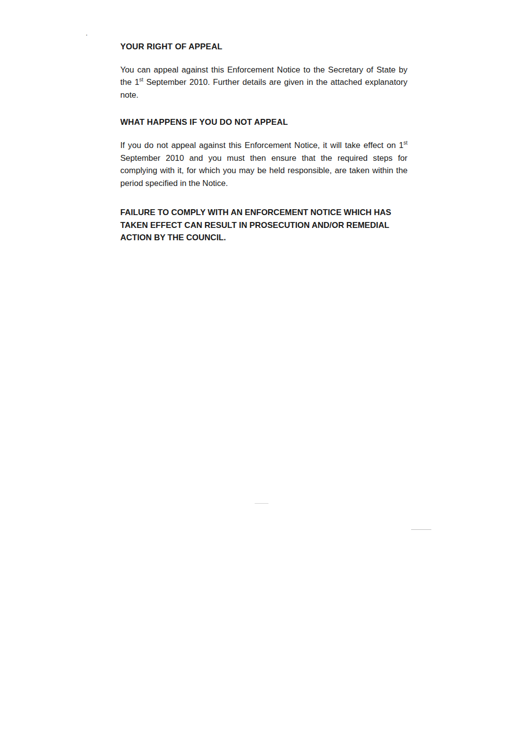.
YOUR RIGHT OF APPEAL
You can appeal against this Enforcement Notice to the Secretary of State by the 1st September 2010. Further details are given in the attached explanatory note.
WHAT HAPPENS IF YOU DO NOT APPEAL
If you do not appeal against this Enforcement Notice, it will take effect on 1st September 2010 and you must then ensure that the required steps for complying with it, for which you may be held responsible, are taken within the period specified in the Notice.
FAILURE TO COMPLY WITH AN ENFORCEMENT NOTICE WHICH HAS TAKEN EFFECT CAN RESULT IN PROSECUTION AND/OR REMEDIAL ACTION BY THE COUNCIL.